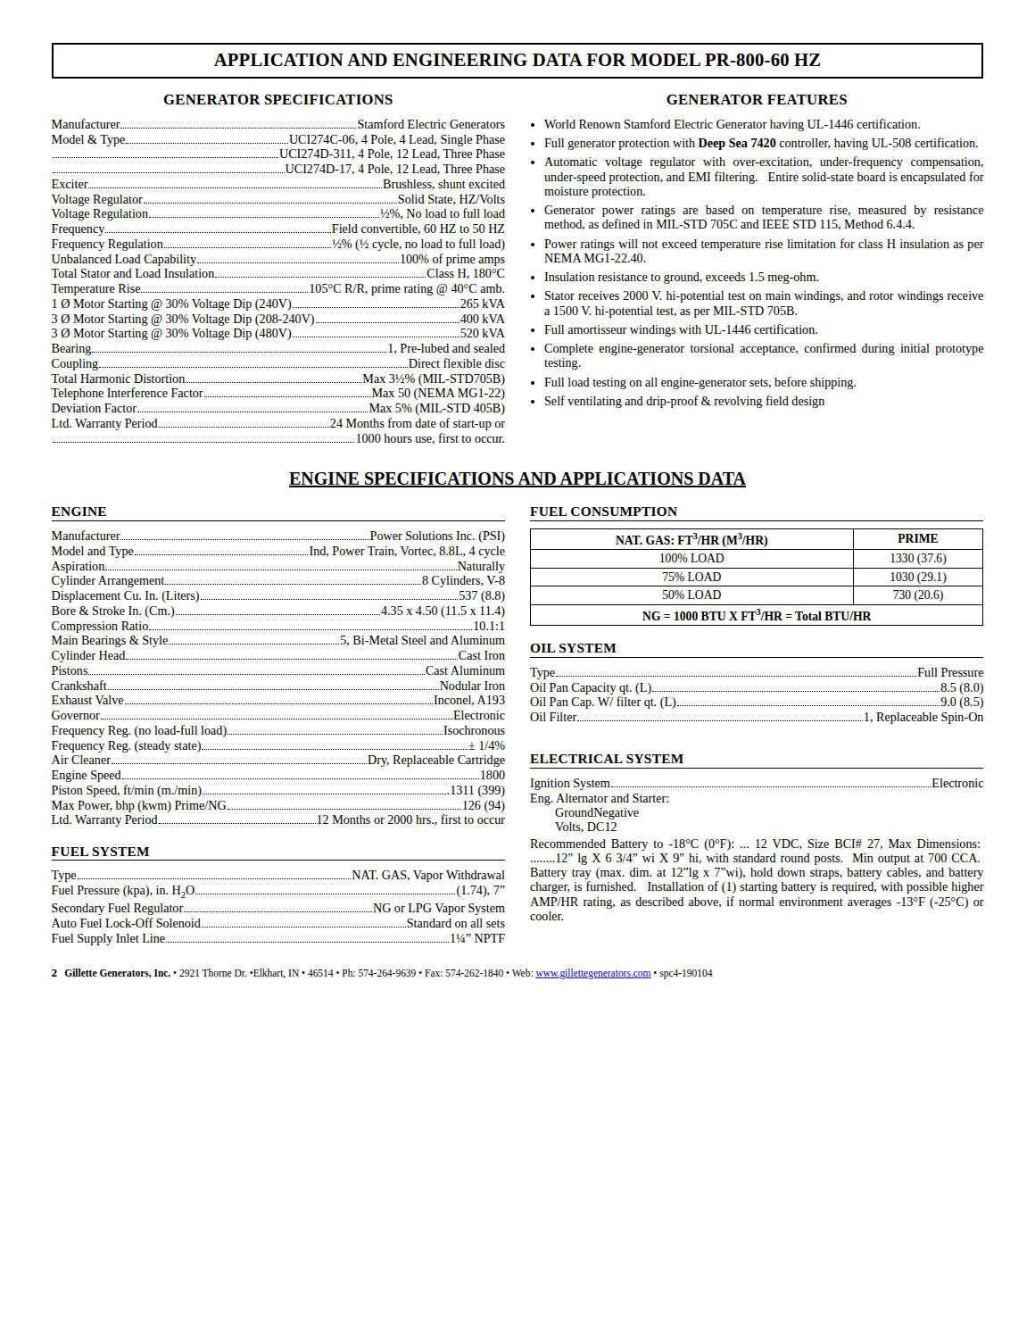APPLICATION AND ENGINEERING DATA FOR MODEL PR-800-60 HZ
GENERATOR SPECIFICATIONS
Manufacturer Stamford Electric Generators
Model & Type UCI274C-06, 4 Pole, 4 Lead, Single Phase
UCI274D-311, 4 Pole, 12 Lead, Three Phase
UCI274D-17, 4 Pole, 12 Lead, Three Phase
Exciter Brushless, shunt excited
Voltage Regulator Solid State, HZ/Volts
Voltage Regulation ½%, No load to full load
Frequency Field convertible, 60 HZ to 50 HZ
Frequency Regulation ½% (½ cycle, no load to full load)
Unbalanced Load Capability 100% of prime amps
Total Stator and Load Insulation Class H, 180°C
Temperature Rise 105°C R/R, prime rating @ 40°C amb.
1 Ø Motor Starting @ 30% Voltage Dip (240V) 265 kVA
3 Ø Motor Starting @ 30% Voltage Dip (208-240V) 400 kVA
3 Ø Motor Starting @ 30% Voltage Dip (480V) 520 kVA
Bearing 1, Pre-lubed and sealed
Coupling Direct flexible disc
Total Harmonic Distortion Max 3½% (MIL-STD705B)
Telephone Interference Factor Max 50 (NEMA MG1-22)
Deviation Factor Max 5% (MIL-STD 405B)
Ltd. Warranty Period 24 Months from date of start-up or
1000 hours use, first to occur.
GENERATOR FEATURES
World Renown Stamford Electric Generator having UL-1446 certification.
Full generator protection with Deep Sea 7420 controller, having UL-508 certification.
Automatic voltage regulator with over-excitation, under-frequency compensation, under-speed protection, and EMI filtering. Entire solid-state board is encapsulated for moisture protection.
Generator power ratings are based on temperature rise, measured by resistance method, as defined in MIL-STD 705C and IEEE STD 115, Method 6.4.4.
Power ratings will not exceed temperature rise limitation for class H insulation as per NEMA MG1-22.40.
Insulation resistance to ground, exceeds 1.5 meg-ohm.
Stator receives 2000 V. hi-potential test on main windings, and rotor windings receive a 1500 V. hi-potential test, as per MIL-STD 705B.
Full amortisseur windings with UL-1446 certification.
Complete engine-generator torsional acceptance, confirmed during initial prototype testing.
Full load testing on all engine-generator sets, before shipping.
Self ventilating and drip-proof & revolving field design
ENGINE SPECIFICATIONS AND APPLICATIONS DATA
ENGINE
Manufacturer Power Solutions Inc. (PSI)
Model and Type Ind, Power Train, Vortec, 8.8L, 4 cycle
Aspiration Naturally
Cylinder Arrangement 8 Cylinders, V-8
Displacement Cu. In. (Liters) 537 (8.8)
Bore & Stroke In. (Cm.) 4.35 x 4.50 (11.5 x 11.4)
Compression Ratio 10.1:1
Main Bearings & Style 5, Bi-Metal Steel and Aluminum
Cylinder Head Cast Iron
Pistons Cast Aluminum
Crankshaft Nodular Iron
Exhaust Valve Inconel, A193
Governor Electronic
Frequency Reg. (no load-full load) Isochronous
Frequency Reg. (steady state) ± 1/4%
Air Cleaner Dry, Replaceable Cartridge
Engine Speed 1800
Piston Speed, ft/min (m./min) .1311 (399)
Max Power, bhp (kwm) Prime/NG 126 (94)
Ltd. Warranty Period 12 Months or 2000 hrs., first to occur
FUEL SYSTEM
Type NAT. GAS, Vapor Withdrawal
Fuel Pressure (kpa), in. H2O (1.74), 7”
Secondary Fuel Regulator NG or LPG Vapor System
Auto Fuel Lock-Off Solenoid Standard on all sets
Fuel Supply Inlet Line 1¼” NPTF
FUEL CONSUMPTION
| NAT. GAS: FT 3 /HR (M 3 /HR) | PRIME |
| --- | --- |
| 100% LOAD | 1330 (37.6) |
| 75% LOAD | 1030 (29.1) |
| 50% LOAD | 730 (20.6) |
| NG = 1000 BTU X FT 3 /HR = Total BTU/HR |
OIL SYSTEM
Type Full Pressure
Oil Pan Capacity qt. (L) 8.5 (8.0)
Oil Pan Cap. W/ filter qt. (L) 9.0 (8.5)
Oil Filter 1, Replaceable Spin-On
ELECTRICAL SYSTEM
Ignition System Electronic
Eng. Alternator and Starter:
Ground Negative
Volts, DC 12
Recommended Battery to -18°C (0°F): ... 12 VDC, Size BCI# 27, Max Dimensions: ........12" lg X 6 3/4” wi X 9" hi, with standard round posts. Min output at 700 CCA. Battery tray (max. dim. at 12”lg x 7”wi), hold down straps, battery cables, and battery charger, is furnished. Installation of (1) starting battery is required, with possible higher AMP/HR rating, as described above, if normal environment averages -13°F (-25°C) or cooler.
2 Gillette Generators, Inc. • 2921 Thorne Dr. •Elkhart, IN • 46514 • Ph: 574-264-9639 • Fax: 574-262-1840 • Web: www.gillettegenerators.com • spc4-190104